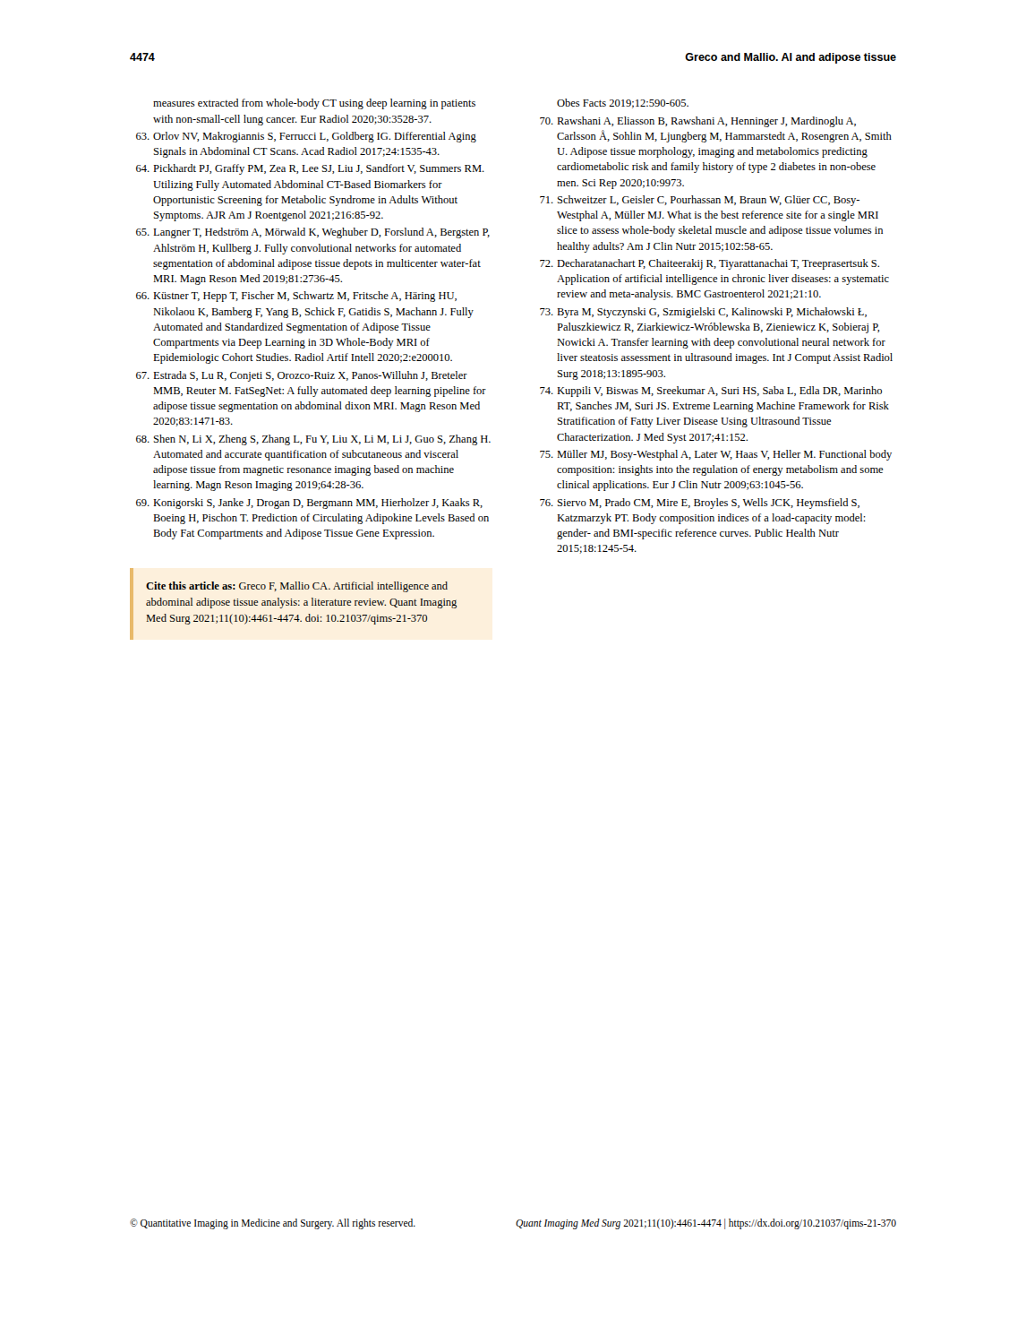4474
Greco and Mallio. AI and adipose tissue
measures extracted from whole-body CT using deep learning in patients with non-small-cell lung cancer. Eur Radiol 2020;30:3528-37.
63 Orlov NV, Makrogiannis S, Ferrucci L, Goldberg IG. Differential Aging Signals in Abdominal CT Scans. Acad Radiol 2017;24:1535-43.
64 Pickhardt PJ, Graffy PM, Zea R, Lee SJ, Liu J, Sandfort V, Summers RM. Utilizing Fully Automated Abdominal CT-Based Biomarkers for Opportunistic Screening for Metabolic Syndrome in Adults Without Symptoms. AJR Am J Roentgenol 2021;216:85-92.
65 Langner T, Hedström A, Mörwald K, Weghuber D, Forslund A, Bergsten P, Ahlström H, Kullberg J. Fully convolutional networks for automated segmentation of abdominal adipose tissue depots in multicenter water-fat MRI. Magn Reson Med 2019;81:2736-45.
66 Küstner T, Hepp T, Fischer M, Schwartz M, Fritsche A, Häring HU, Nikolaou K, Bamberg F, Yang B, Schick F, Gatidis S, Machann J. Fully Automated and Standardized Segmentation of Adipose Tissue Compartments via Deep Learning in 3D Whole-Body MRI of Epidemiologic Cohort Studies. Radiol Artif Intell 2020;2:e200010.
67 Estrada S, Lu R, Conjeti S, Orozco-Ruiz X, Panos-Willuhn J, Breteler MMB, Reuter M. FatSegNet: A fully automated deep learning pipeline for adipose tissue segmentation on abdominal dixon MRI. Magn Reson Med 2020;83:1471-83.
68 Shen N, Li X, Zheng S, Zhang L, Fu Y, Liu X, Li M, Li J, Guo S, Zhang H. Automated and accurate quantification of subcutaneous and visceral adipose tissue from magnetic resonance imaging based on machine learning. Magn Reson Imaging 2019;64:28-36.
69 Konigorski S, Janke J, Drogan D, Bergmann MM, Hierholzer J, Kaaks R, Boeing H, Pischon T. Prediction of Circulating Adipokine Levels Based on Body Fat Compartments and Adipose Tissue Gene Expression.
Cite this article as: Greco F, Mallio CA. Artificial intelligence and abdominal adipose tissue analysis: a literature review. Quant Imaging Med Surg 2021;11(10):4461-4474. doi: 10.21037/qims-21-370
Obes Facts 2019;12:590-605.
70 Rawshani A, Eliasson B, Rawshani A, Henninger J, Mardinoglu A, Carlsson Å, Sohlin M, Ljungberg M, Hammarstedt A, Rosengren A, Smith U. Adipose tissue morphology, imaging and metabolomics predicting cardiometabolic risk and family history of type 2 diabetes in non-obese men. Sci Rep 2020;10:9973.
71 Schweitzer L, Geisler C, Pourhassan M, Braun W, Glüer CC, Bosy-Westphal A, Müller MJ. What is the best reference site for a single MRI slice to assess whole-body skeletal muscle and adipose tissue volumes in healthy adults? Am J Clin Nutr 2015;102:58-65.
72 Decharatanachart P, Chaiteerakij R, Tiyarattanachai T, Treeprasertsuk S. Application of artificial intelligence in chronic liver diseases: a systematic review and meta-analysis. BMC Gastroenterol 2021;21:10.
73 Byra M, Styczynski G, Szmigielski C, Kalinowski P, Michałowski Ł, Paluszkiewicz R, Ziarkiewicz-Wróblewska B, Zieniewicz K, Sobieraj P, Nowicki A. Transfer learning with deep convolutional neural network for liver steatosis assessment in ultrasound images. Int J Comput Assist Radiol Surg 2018;13:1895-903.
74 Kuppili V, Biswas M, Sreekumar A, Suri HS, Saba L, Edla DR, Marinho RT, Sanches JM, Suri JS. Extreme Learning Machine Framework for Risk Stratification of Fatty Liver Disease Using Ultrasound Tissue Characterization. J Med Syst 2017;41:152.
75 Müller MJ, Bosy-Westphal A, Later W, Haas V, Heller M. Functional body composition: insights into the regulation of energy metabolism and some clinical applications. Eur J Clin Nutr 2009;63:1045-56.
76 Siervo M, Prado CM, Mire E, Broyles S, Wells JCK, Heymsfield S, Katzmarzyk PT. Body composition indices of a load-capacity model: gender- and BMI-specific reference curves. Public Health Nutr 2015;18:1245-54.
© Quantitative Imaging in Medicine and Surgery. All rights reserved.
Quant Imaging Med Surg 2021;11(10):4461-4474 | https://dx.doi.org/10.21037/qims-21-370